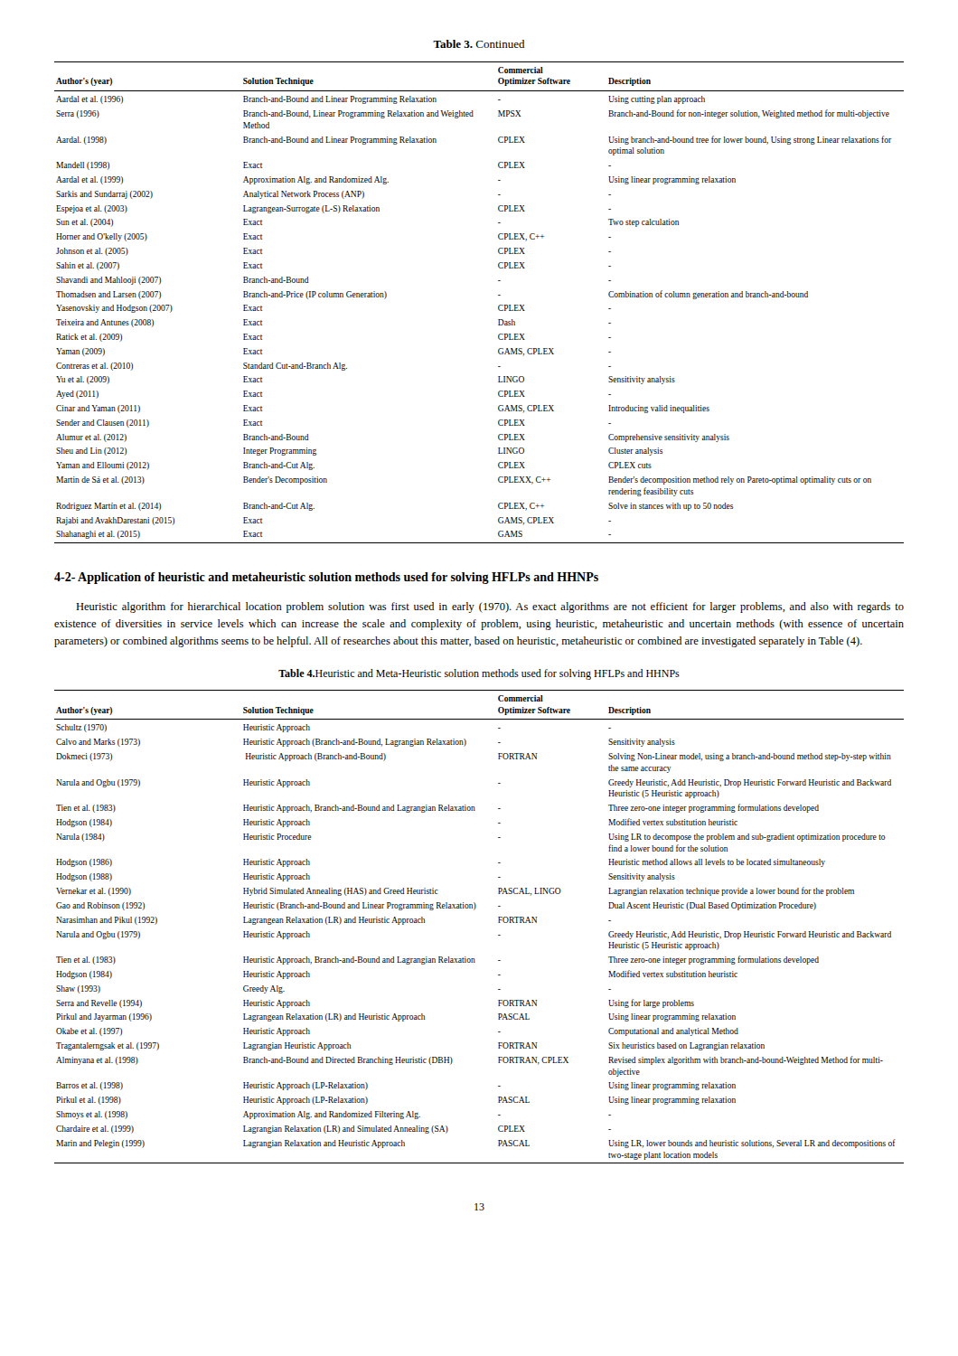Table 3. Continued
| Author's (year) | Solution Technique | Commercial Optimizer Software | Description |
| --- | --- | --- | --- |
| Aardal et al. (1996) | Branch-and-Bound and Linear Programming Relaxation | - | Using cutting plan approach |
| Serra (1996) | Branch-and-Bound, Linear Programming Relaxation and Weighted Method | MPSX | Branch-and-Bound for non-integer solution, Weighted method for multi-objective |
| Aardal. (1998) | Branch-and-Bound and Linear Programming Relaxation | CPLEX | Using branch-and-bound tree for lower bound, Using strong Linear relaxations for optimal solution |
| Mandell (1998) | Exact | CPLEX | - |
| Aardal et al. (1999) | Approximation Alg. and Randomized Alg. | - | Using linear programming relaxation |
| Sarkis and Sundarraj (2002) | Analytical Network Process (ANP) | - | - |
| Espejoa et al. (2003) | Lagrangean-Surrogate (L-S) Relaxation | CPLEX | - |
| Sun et al. (2004) | Exact | - | Two step calculation |
| Horner and O'kelly (2005) | Exact | CPLEX, C++ | - |
| Johnson et al. (2005) | Exact | CPLEX | - |
| Sahin et al. (2007) | Exact | CPLEX | - |
| Shavandi and Mahlooji (2007) | Branch-and-Bound | - | - |
| Thomadsen and Larsen (2007) | Branch-and-Price (IP column Generation) | - | Combination of column generation and branch-and-bound |
| Yasenovskiy and Hodgson (2007) | Exact | CPLEX | - |
| Teixeira and Antunes (2008) | Exact | Dash | - |
| Ratick et al. (2009) | Exact | CPLEX | - |
| Yaman (2009) | Exact | GAMS, CPLEX | - |
| Contreras et al. (2010) | Standard Cut-and-Branch Alg. | - | - |
| Yu et al. (2009) | Exact | LINGO | Sensitivity analysis |
| Ayed (2011) | Exact | CPLEX | - |
| Cinar and Yaman (2011) | Exact | GAMS, CPLEX | Introducing valid inequalities |
| Sender and Clausen (2011) | Exact | CPLEX | - |
| Alumur et al. (2012) | Branch-and-Bound | CPLEX | Comprehensive sensitivity analysis |
| Sheu and Lin (2012) | Integer Programming | LINGO | Cluster analysis |
| Yaman and Elloumi (2012) | Branch-and-Cut Alg. | CPLEX | CPLEX cuts |
| Martin de Sá et al. (2013) | Bender's Decomposition | CPLEXX, C++ | Bender's decomposition method rely on Pareto-optimal optimality cuts or on rendering feasibility cuts |
| Rodriguez Martín et al. (2014) | Branch-and-Cut Alg. | CPLEX, C++ | Solve in stances with up to 50 nodes |
| Rajabi and AvakhDarestani (2015) | Exact | GAMS, CPLEX | - |
| Shahanaghi et al. (2015) | Exact | GAMS | - |
4-2- Application of heuristic and metaheuristic solution methods used for solving HFLPs and HHNPs
Heuristic algorithm for hierarchical location problem solution was first used in early (1970). As exact algorithms are not efficient for larger problems, and also with regards to existence of diversities in service levels which can increase the scale and complexity of problem, using heuristic, metaheuristic and uncertain methods (with essence of uncertain parameters) or combined algorithms seems to be helpful. All of researches about this matter, based on heuristic, metaheuristic or combined are investigated separately in Table (4).
Table 4. Heuristic and Meta-Heuristic solution methods used for solving HFLPs and HHNPs
| Author's (year) | Solution Technique | Commercial Optimizer Software | Description |
| --- | --- | --- | --- |
| Schultz (1970) | Heuristic Approach | - | - |
| Calvo and Marks (1973) | Heuristic Approach (Branch-and-Bound, Lagrangian Relaxation) | - | Sensitivity analysis |
| Dokmeci (1973) | Heuristic Approach (Branch-and-Bound) | FORTRAN | Solving Non-Linear model, using a branch-and-bound method step-by-step within the same accuracy |
| Narula and Ogbu (1979) | Heuristic Approach | - | Greedy Heuristic, Add Heuristic, Drop Heuristic Forward Heuristic and Backward Heuristic (5 Heuristic approach) |
| Tien et al. (1983) | Heuristic Approach, Branch-and-Bound and Lagrangian Relaxation | - | Three zero-one integer programming formulations developed |
| Hodgson (1984) | Heuristic Approach | - | Modified vertex substitution heuristic |
| Narula (1984) | Heuristic Procedure | - | Using LR to decompose the problem and sub-gradient optimization procedure to find a lower bound for the solution |
| Hodgson (1986) | Heuristic Approach | - | Heuristic method allows all levels to be located simultaneously |
| Hodgson (1988) | Heuristic Approach | - | Sensitivity analysis |
| Vernekar et al. (1990) | Hybrid Simulated Annealing (HAS) and Greed Heuristic | PASCAL, LINGO | Lagrangian relaxation technique provide a lower bound for the problem |
| Gao and Robinson (1992) | Heuristic (Branch-and-Bound and Linear Programming Relaxation) | - | Dual Ascent Heuristic (Dual Based Optimization Procedure) |
| Narasimhan and Pikul (1992) | Lagrangean Relaxation (LR) and Heuristic Approach | FORTRAN | - |
| Narula and Ogbu (1979) | Heuristic Approach | - | Greedy Heuristic, Add Heuristic, Drop Heuristic Forward Heuristic and Backward Heuristic (5 Heuristic approach) |
| Tien et al. (1983) | Heuristic Approach, Branch-and-Bound and Lagrangian Relaxation | - | Three zero-one integer programming formulations developed |
| Hodgson (1984) | Heuristic Approach | - | Modified vertex substitution heuristic |
| Shaw (1993) | Greedy Alg. | - | - |
| Serra and Revelle (1994) | Heuristic Approach | FORTRAN | Using for large problems |
| Pirkul and Jayarman (1996) | Lagrangean Relaxation (LR) and Heuristic Approach | PASCAL | Using linear programming relaxation |
| Okabe et al. (1997) | Heuristic Approach | - | Computational and analytical Method |
| Tragantalerngsak et al. (1997) | Lagrangian Heuristic Approach | FORTRAN | Six heuristics based on Lagrangian relaxation |
| Alminyana et al. (1998) | Branch-and-Bound and Directed Branching Heuristic (DBH) | FORTRAN, CPLEX | Revised simplex algorithm with branch-and-bound-Weighted Method for multi-objective |
| Barros et al. (1998) | Heuristic Approach (LP-Relaxation) | - | Using linear programming relaxation |
| Pirkul et al. (1998) | Heuristic Approach (LP-Relaxation) | PASCAL | Using linear programming relaxation |
| Shmoys et al. (1998) | Approximation Alg. and Randomized Filtering Alg. | - | - |
| Chardaire et al. (1999) | Lagrangian Relaxation (LR) and Simulated Annealing (SA) | CPLEX | - |
| Marin and Pelegin (1999) | Lagrangian Relaxation and Heuristic Approach | PASCAL | Using LR, lower bounds and heuristic solutions, Several LR and decompositions of two-stage plant location models |
13